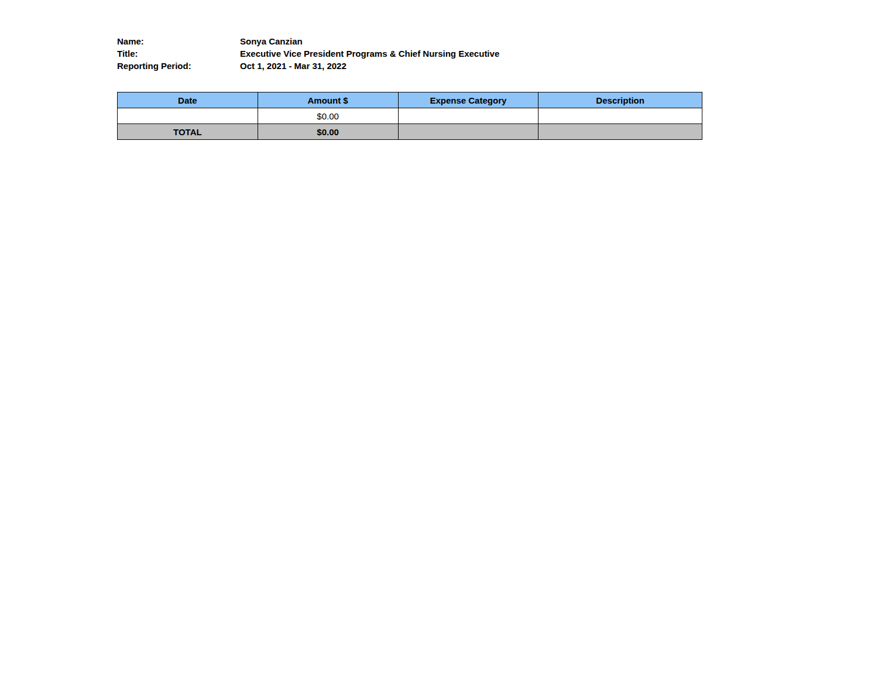| Name: | Sonya Canzian |
| Title: | Executive Vice President Programs & Chief Nursing Executive |
| Reporting Period: | Oct 1, 2021 - Mar 31, 2022 |
| Date | Amount $ | Expense Category | Description |
| --- | --- | --- | --- |
| | $0.00 | | |
| TOTAL | $0.00 | | |